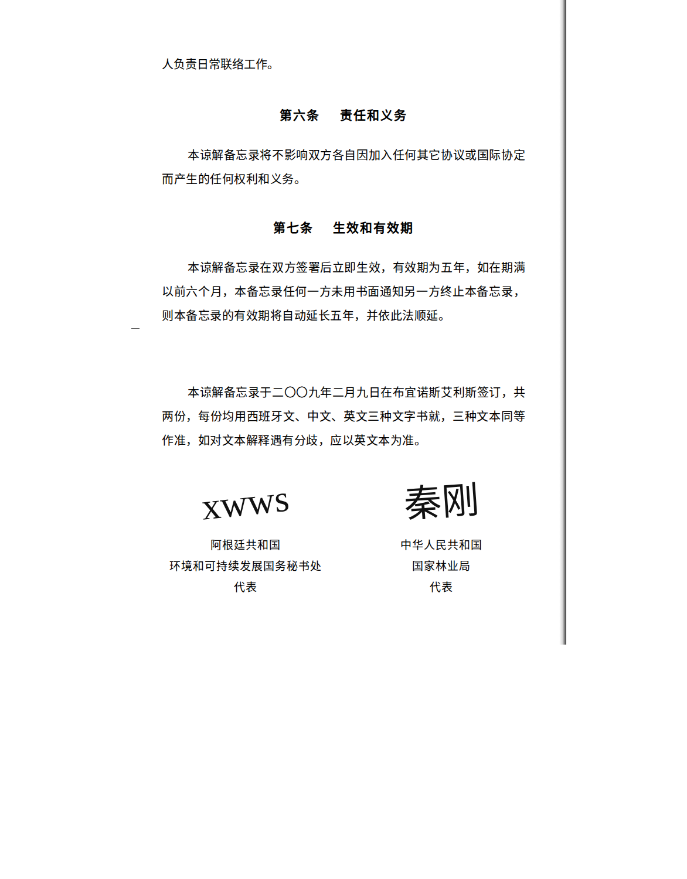人负责日常联络工作。
第六条 责任和义务
本谅解备忘录将不影响双方各自因加入任何其它协议或国际协定而产生的任何权利和义务。
第七条 生效和有效期
本谅解备忘录在双方签署后立即生效，有效期为五年，如在期满以前六个月，本备忘录任何一方未用书面通知另一方终止本备忘录，则本备忘录的有效期将自动延长五年，并依此法顺延。
本谅解备忘录于二〇〇九年二月九日在布宜诺斯艾利斯签订，共两份，每份均用西班牙文、中文、英文三种文字书就，三种文本同等作准，如对文本解释遇有分歧，应以英文本为准。
xwws
阿根廷共和国
环境和可持续发展国务秘书处
代表
秦刚
中华人民共和国
国家林业局
代表
’